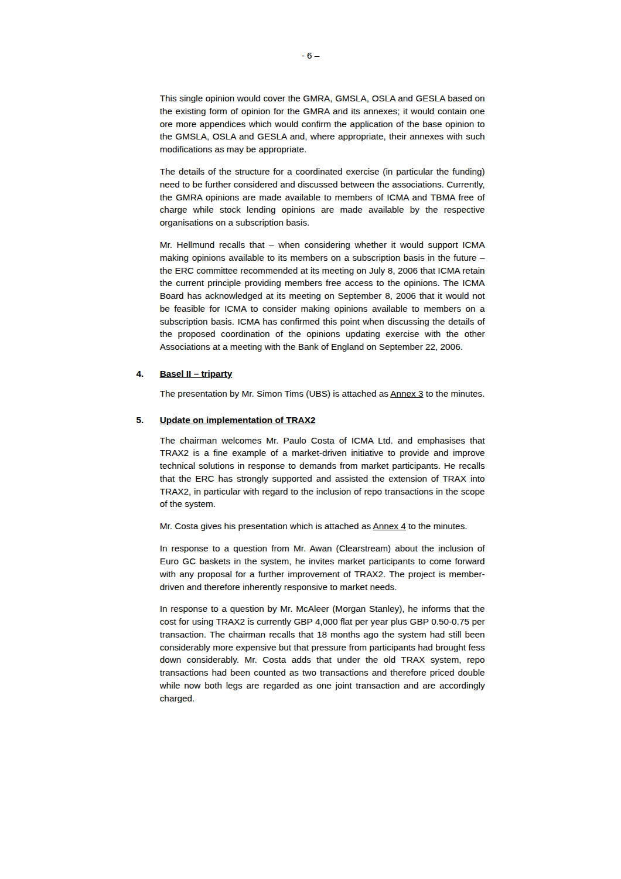- 6 –
This single opinion would cover the GMRA, GMSLA, OSLA and GESLA based on the existing form of opinion for the GMRA and its annexes; it would contain one ore more appendices which would confirm the application of the base opinion to the GMSLA, OSLA and GESLA and, where appropriate, their annexes with such modifications as may be appropriate.
The details of the structure for a coordinated exercise (in particular the funding) need to be further considered and discussed between the associations. Currently, the GMRA opinions are made available to members of ICMA and TBMA free of charge while stock lending opinions are made available by the respective organisations on a subscription basis.
Mr. Hellmund recalls that – when considering whether it would support ICMA making opinions available to its members on a subscription basis in the future – the ERC committee recommended at its meeting on July 8, 2006 that ICMA retain the current principle providing members free access to the opinions. The ICMA Board has acknowledged at its meeting on September 8, 2006 that it would not be feasible for ICMA to consider making opinions available to members on a subscription basis. ICMA has confirmed this point when discussing the details of the proposed coordination of the opinions updating exercise with the other Associations at a meeting with the Bank of England on September 22, 2006.
4.
Basel II – triparty
The presentation by Mr. Simon Tims (UBS) is attached as Annex 3 to the minutes.
5.
Update on implementation of TRAX2
The chairman welcomes Mr. Paulo Costa of ICMA Ltd. and emphasises that TRAX2 is a fine example of a market-driven initiative to provide and improve technical solutions in response to demands from market participants. He recalls that the ERC has strongly supported and assisted the extension of TRAX into TRAX2, in particular with regard to the inclusion of repo transactions in the scope of the system.
Mr. Costa gives his presentation which is attached as Annex 4 to the minutes.
In response to a question from Mr. Awan (Clearstream) about the inclusion of Euro GC baskets in the system, he invites market participants to come forward with any proposal for a further improvement of TRAX2. The project is member-driven and therefore inherently responsive to market needs.
In response to a question by Mr. McAleer (Morgan Stanley), he informs that the cost for using TRAX2 is currently GBP 4,000 flat per year plus GBP 0.50-0.75 per transaction. The chairman recalls that 18 months ago the system had still been considerably more expensive but that pressure from participants had brought fess down considerably. Mr. Costa adds that under the old TRAX system, repo transactions had been counted as two transactions and therefore priced double while now both legs are regarded as one joint transaction and are accordingly charged.